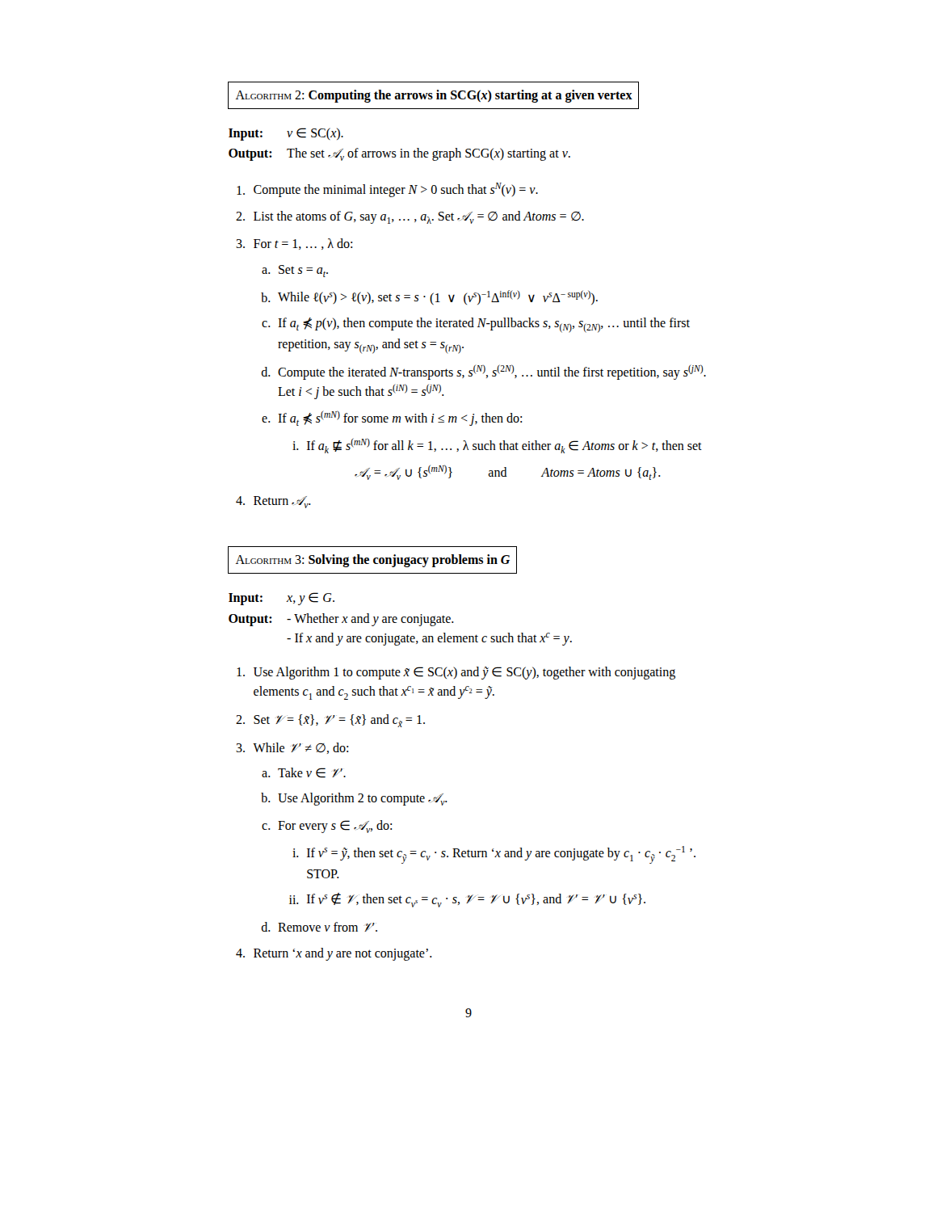Algorithm 2: Computing the arrows in SCG(x) starting at a given vertex
| Input: | v ∈ SC( x ). |
| Output: | The set 𝒜 v of arrows in the graph SCG( x ) starting at v . |
Compute the minimal integer N > 0 such that sN(v) = v.
List the atoms of G, say a1, … , aλ. Set 𝒜v = ∅ and Atoms = ∅.
For t = 1, … , λ do:
Set s = at.
While ℓ(vs) > ℓ(v), set s = s · (1 ∨ (vs)−1Δinf(v) ∨ vs Δ− sup(v)).
If at ⋠ p(v), then compute the iterated N-pullbacks s, s(N), s(2N), … until the first repetition, say s(rN), and set s = s(rN).
Compute the iterated N-transports s, s(N), s(2N), … until the first repetition, say s(jN). Let i < j be such that s(iN) = s(jN).
If at ⋠ s(mN) for some m with i ≤ m < j, then do:
If ak ⋢ s(mN) for all k = 1, … , λ such that either ak ∈ Atoms or k > t, then set
𝒜v = 𝒜v ∪ {s(mN)} and Atoms = Atoms ∪ {at}.
Return 𝒜v.
Algorithm 3: Solving the conjugacy problems in G
| Input: | x , y ∈ G . |
| Output: | - Whether x and y are conjugate. - If x and y are conjugate, an element c such that x c = y . |
Use Algorithm 1 to compute x̃ ∈ SC(x) and ỹ ∈ SC(y), together with conjugating elements c1 and c2 such that xc1 = x̃ and yc2 = ỹ.
Set 𝒱 = {x̃}, 𝒱′ = {x̃} and cx̃ = 1.
While 𝒱′ ≠ ∅, do:
Take v ∈ 𝒱′.
Use Algorithm 2 to compute 𝒜v.
For every s ∈ 𝒜v, do:
If vs = ỹ, then set cỹ = cv · s. Return ‘x and y are conjugate by c1 · cỹ · c2−1 ’. STOP.
If vs ∉ 𝒱, then set cvs = cv · s, 𝒱 = 𝒱 ∪ {vs}, and 𝒱′ = 𝒱′ ∪ {vs}.
Remove v from 𝒱′.
Return ‘x and y are not conjugate’.
9